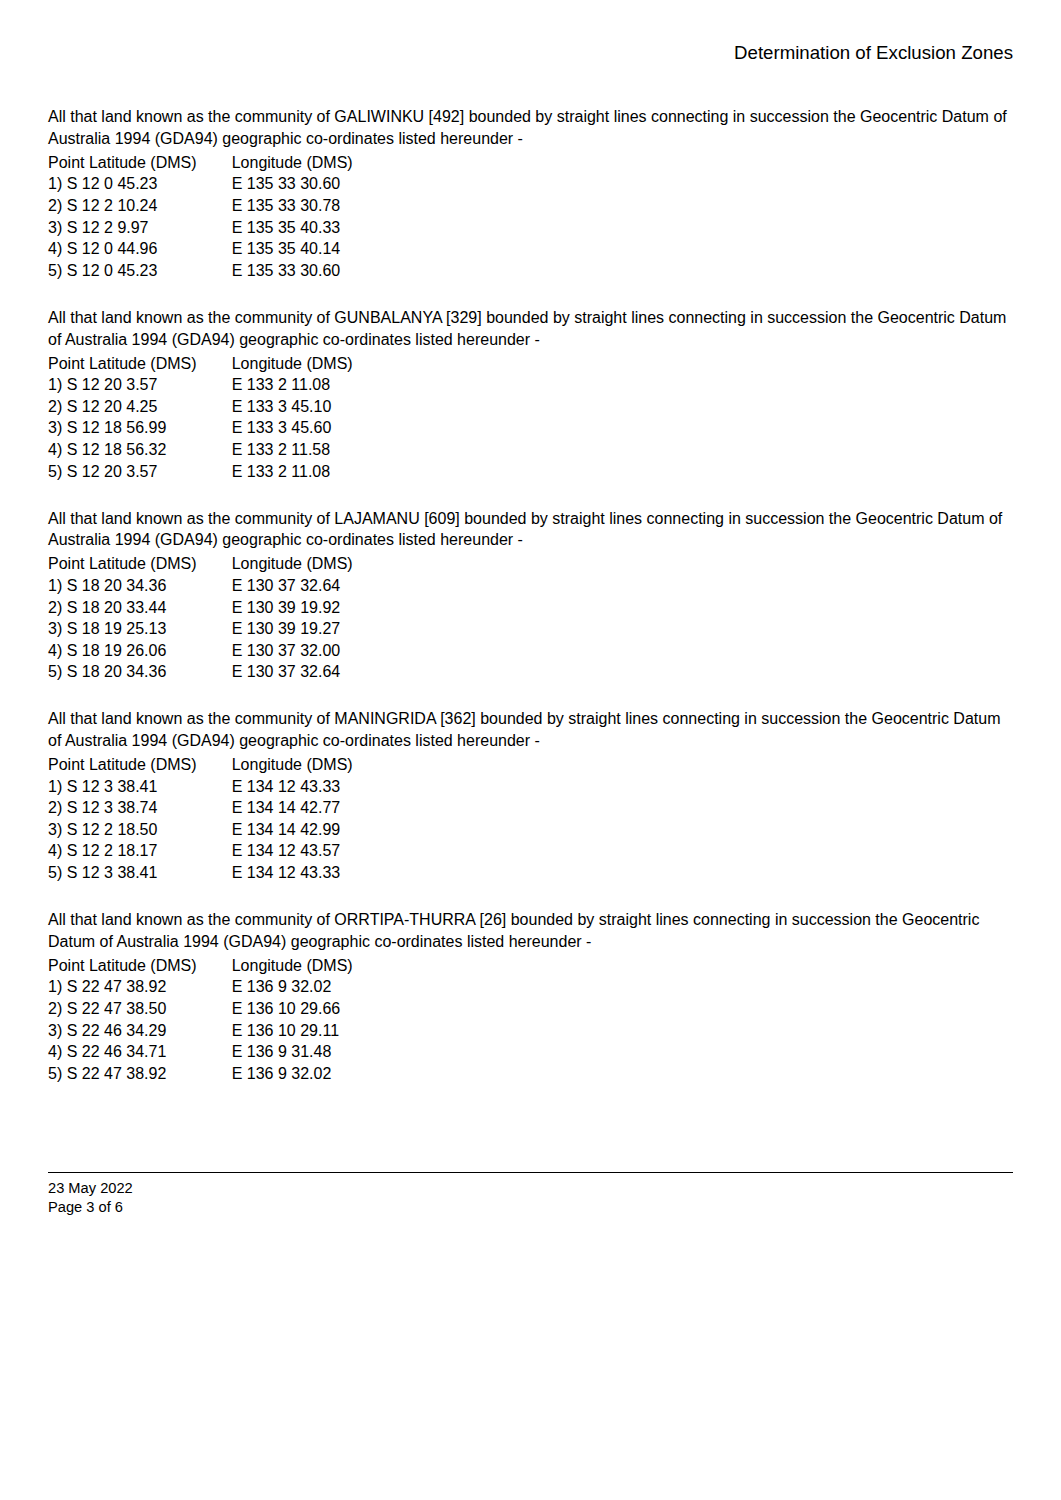Determination of Exclusion Zones
All that land known as the community of GALIWINKU [492] bounded by straight lines connecting in succession the Geocentric Datum of Australia 1994 (GDA94) geographic co-ordinates listed hereunder -
| Point Latitude (DMS) | Longitude (DMS) |
| --- | --- |
| 1) S 12 0 45.23 | E 135 33 30.60 |
| 2) S 12 2 10.24 | E 135 33 30.78 |
| 3) S 12 2 9.97 | E 135 35 40.33 |
| 4) S 12 0 44.96 | E 135 35 40.14 |
| 5) S 12 0 45.23 | E 135 33 30.60 |
All that land known as the community of GUNBALANYA [329] bounded by straight lines connecting in succession the Geocentric Datum of Australia 1994 (GDA94) geographic co-ordinates listed hereunder -
| Point Latitude (DMS) | Longitude (DMS) |
| --- | --- |
| 1) S 12 20 3.57 | E 133 2 11.08 |
| 2) S 12 20 4.25 | E 133 3 45.10 |
| 3) S 12 18 56.99 | E 133 3 45.60 |
| 4) S 12 18 56.32 | E 133 2 11.58 |
| 5) S 12 20 3.57 | E 133 2 11.08 |
All that land known as the community of LAJAMANU [609] bounded by straight lines connecting in succession the Geocentric Datum of Australia 1994 (GDA94) geographic co-ordinates listed hereunder -
| Point Latitude (DMS) | Longitude (DMS) |
| --- | --- |
| 1) S 18 20 34.36 | E 130 37 32.64 |
| 2) S 18 20 33.44 | E 130 39 19.92 |
| 3) S 18 19 25.13 | E 130 39 19.27 |
| 4) S 18 19 26.06 | E 130 37 32.00 |
| 5) S 18 20 34.36 | E 130 37 32.64 |
All that land known as the community of MANINGRIDA [362] bounded by straight lines connecting in succession the Geocentric Datum of Australia 1994 (GDA94) geographic co-ordinates listed hereunder -
| Point Latitude (DMS) | Longitude (DMS) |
| --- | --- |
| 1) S 12 3 38.41 | E 134 12 43.33 |
| 2) S 12 3 38.74 | E 134 14 42.77 |
| 3) S 12 2 18.50 | E 134 14 42.99 |
| 4) S 12 2 18.17 | E 134 12 43.57 |
| 5) S 12 3 38.41 | E 134 12 43.33 |
All that land known as the community of ORRTIPA-THURRA [26] bounded by straight lines connecting in succession the Geocentric Datum of Australia 1994 (GDA94) geographic co-ordinates listed hereunder -
| Point Latitude (DMS) | Longitude (DMS) |
| --- | --- |
| 1) S 22 47 38.92 | E 136 9 32.02 |
| 2) S 22 47 38.50 | E 136 10 29.66 |
| 3) S 22 46 34.29 | E 136 10 29.11 |
| 4) S 22 46 34.71 | E 136 9 31.48 |
| 5) S 22 47 38.92 | E 136 9 32.02 |
23 May 2022
Page 3 of 6